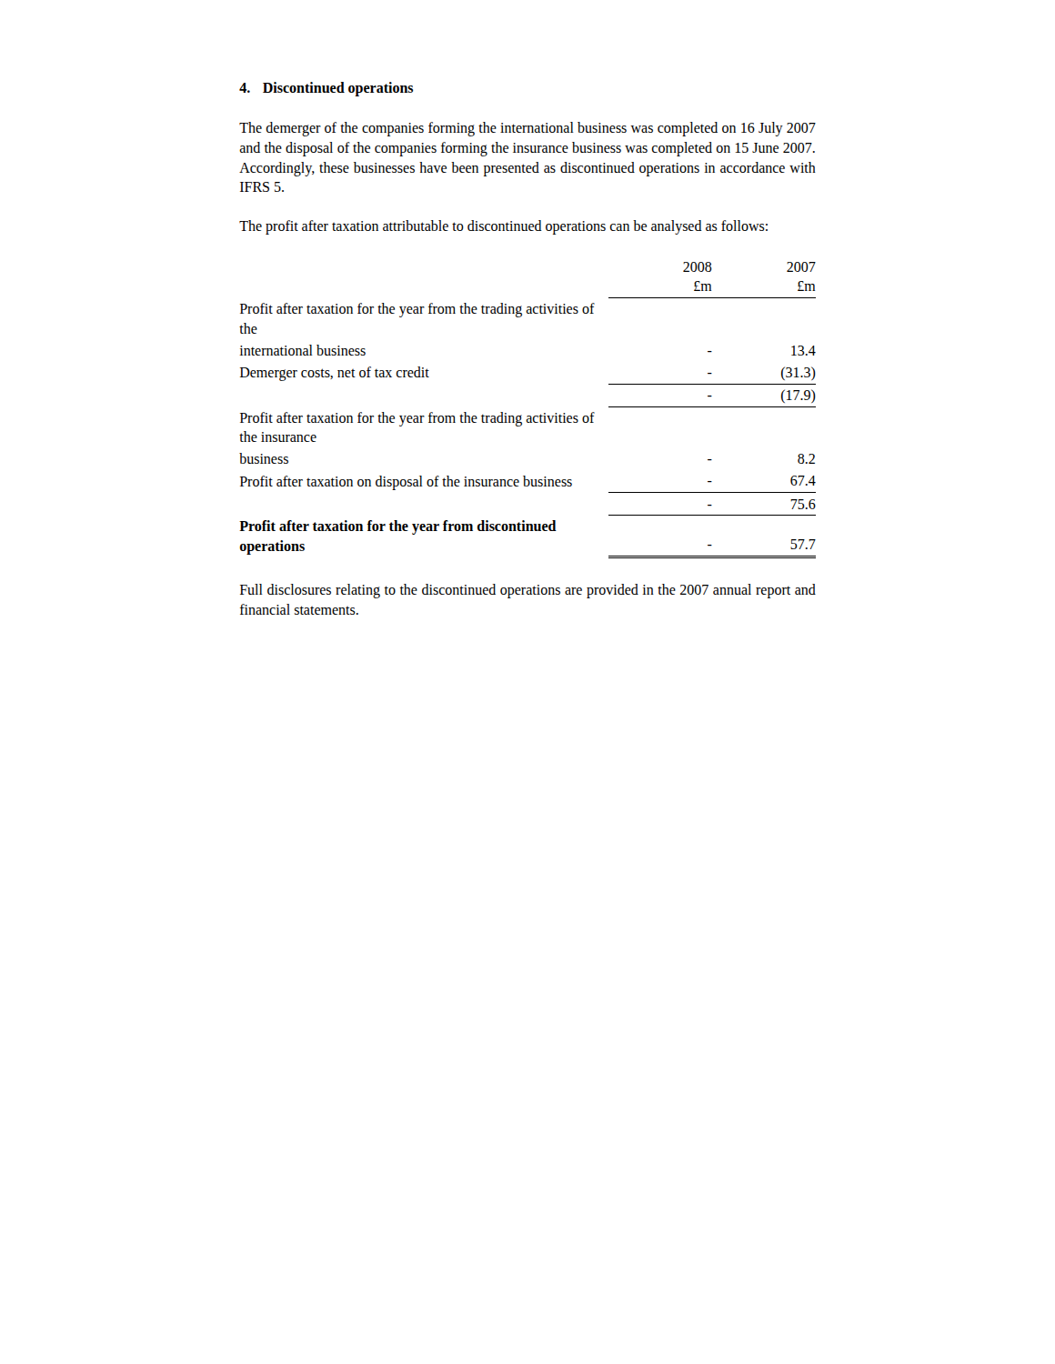4. Discontinued operations
The demerger of the companies forming the international business was completed on 16 July 2007 and the disposal of the companies forming the insurance business was completed on 15 June 2007. Accordingly, these businesses have been presented as discontinued operations in accordance with IFRS 5.
The profit after taxation attributable to discontinued operations can be analysed as follows:
| | 2008 | 2007 |
| | £m | £m |
| Profit after taxation for the year from the trading activities of the | | |
| international business | - | 13.4 |
| Demerger costs, net of tax credit | - | (31.3) |
| | - | (17.9) |
| Profit after taxation for the year from the trading activities of the insurance | | |
| business | - | 8.2 |
| Profit after taxation on disposal of the insurance business | - | 67.4 |
| | - | 75.6 |
| Profit after taxation for the year from discontinued operations | - | 57.7 |
Full disclosures relating to the discontinued operations are provided in the 2007 annual report and financial statements.